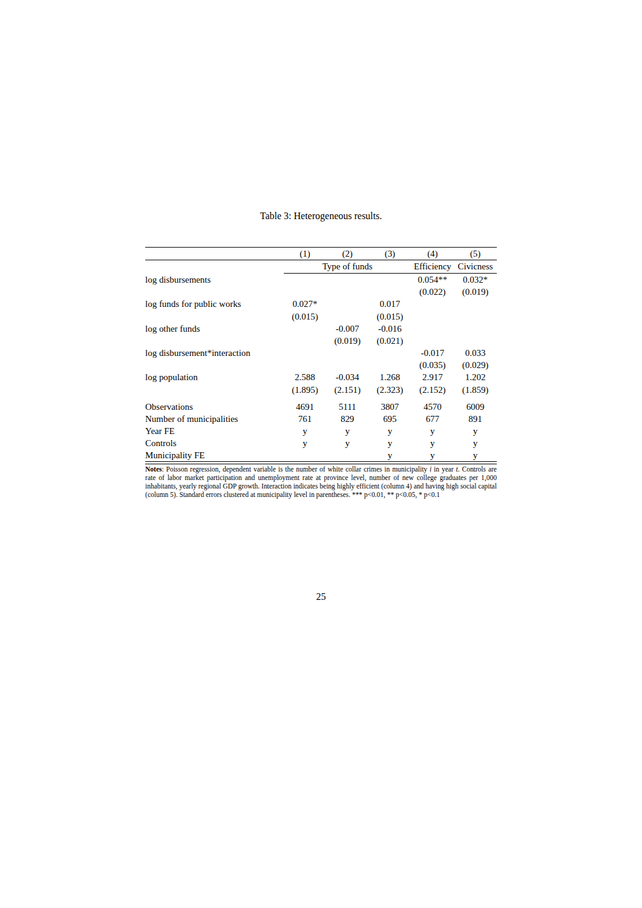Table 3: Heterogeneous results.
| | (1) | (2) | (3) | (4) | (5) |
| | Type of funds | Efficiency | Civicness |
| log disbursements | | | | 0.054** | 0.032* |
| | | | | (0.022) | (0.019) |
| log funds for public works | 0.027* | | 0.017 | | |
| | (0.015) | | (0.015) | | |
| log other funds | | -0.007 | -0.016 | | |
| | | (0.019) | (0.021) | | |
| log disbursement*interaction | | | | -0.017 | 0.033 |
| | | | | (0.035) | (0.029) |
| log population | 2.588 | -0.034 | 1.268 | 2.917 | 1.202 |
| | (1.895) | (2.151) | (2.323) | (2.152) | (1.859) |
| Observations | 4691 | 5111 | 3807 | 4570 | 6009 |
| Number of municipalities | 761 | 829 | 695 | 677 | 891 |
| Year FE | y | y | y | y | y |
| Controls | y | y | y | y | y |
| Municipality FE | | | y | y | y |
Notes: Poisson regression, dependent variable is the number of white collar crimes in municipality i in year t. Controls are rate of labor market participation and unemployment rate at province level, number of new college graduates per 1,000 inhabitants, yearly regional GDP growth. Interaction indicates being highly efficient (column 4) and having high social capital (column 5). Standard errors clustered at municipality level in parentheses. *** p<0.01, ** p<0.05, * p<0.1
25